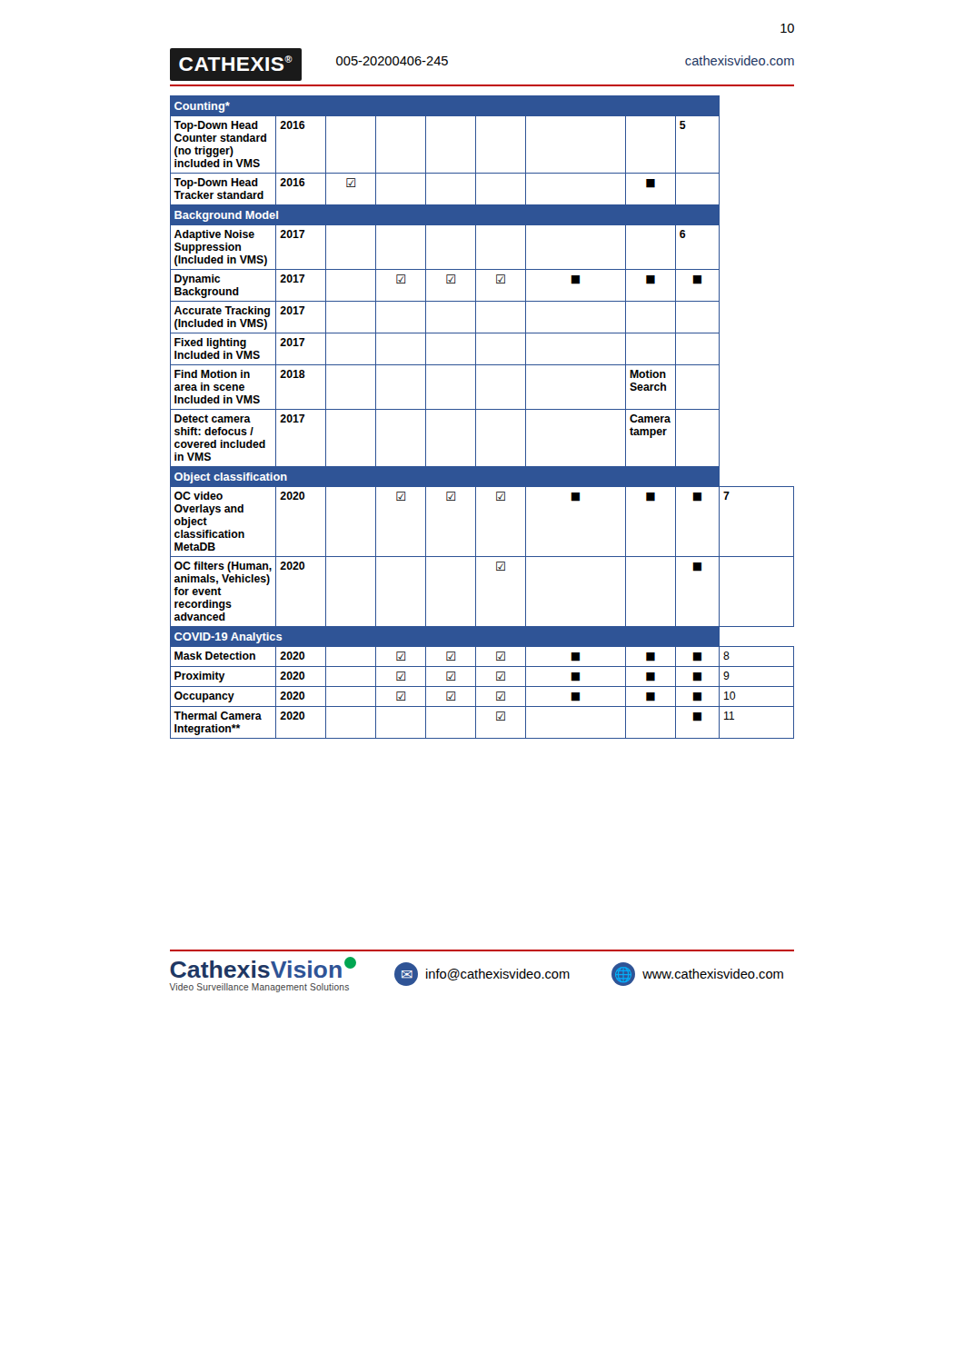10
CATHEXIS®
005-20200406-245
cathexisvideo.com
| Counting* |
| Top-Down Head Counter standard (no trigger) included in VMS | 2016 | | | | | | | 5 |
| Top-Down Head Tracker standard | 2016 | ☑ | | | | | ■ | |
| Background Model |
| Adaptive Noise Suppression (Included in VMS) | 2017 | | | | | | | 6 |
| Dynamic Background | 2017 | | ☑ | ☑ | ☑ | ■ | ■ | ■ |
| Accurate Tracking (Included in VMS) | 2017 | | | | | | | |
| Fixed lighting Included in VMS | 2017 | | | | | | | |
| Find Motion in area in scene Included in VMS | 2018 | | | | | | Motion Search | |
| Detect camera shift: defocus / covered included in VMS | 2017 | | | | | | Camera tamper | |
| Object classification |
| OC video Overlays and object classification MetaDB | 2020 | | ☑ | ☑ | ☑ | ■ | ■ | ■ | 7 |
| OC filters (Human, animals, Vehicles) for event recordings advanced | 2020 | | | | ☑ | | | ■ | |
| COVID-19 Analytics |
| Mask Detection | 2020 | | ☑ | ☑ | ☑ | ■ | ■ | ■ | 8 |
| Proximity | 2020 | | ☑ | ☑ | ☑ | ■ | ■ | ■ | 9 |
| Occupancy | 2020 | | ☑ | ☑ | ☑ | ■ | ■ | ■ | 10 |
| Thermal Camera Integration** | 2020 | | | | ☑ | | | ■ | 11 |
Cathexis Vision
Video Surveillance Management Solutions
✉ info@cathexisvideo.com
🌐 www.cathexisvideo.com